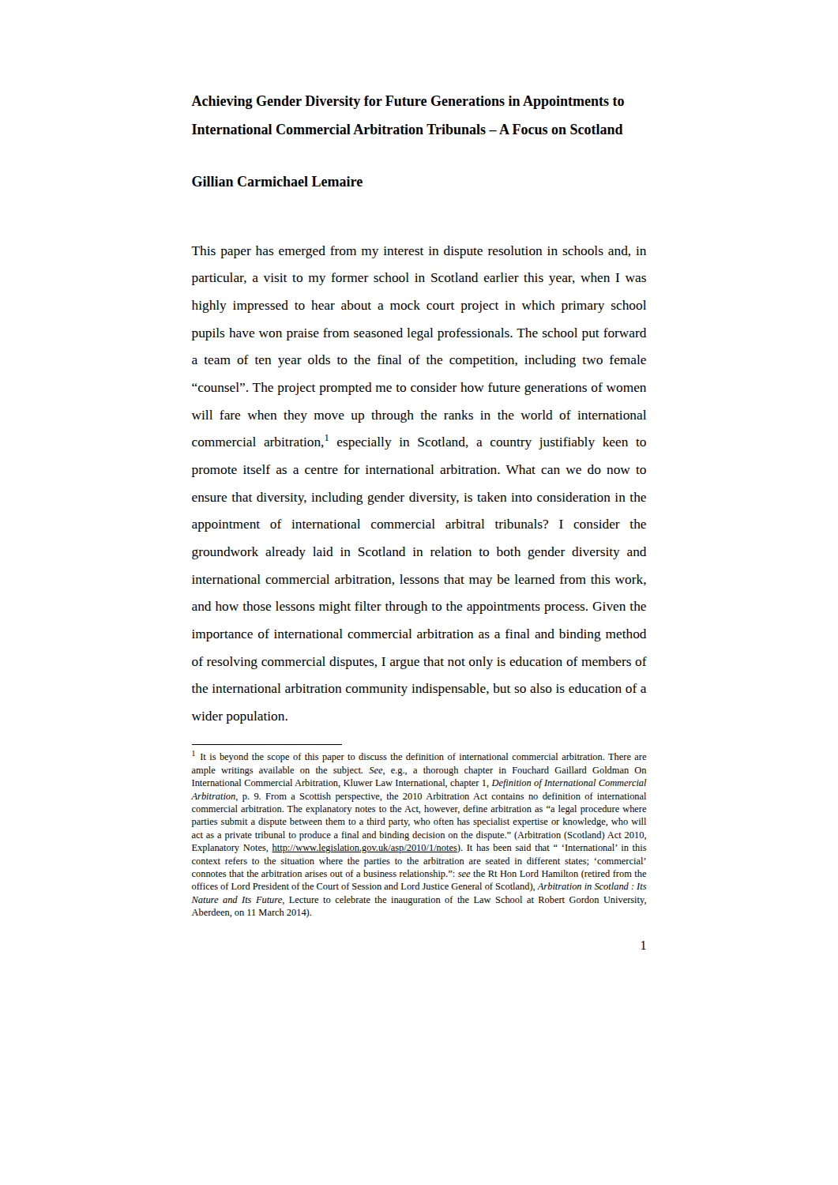Achieving Gender Diversity for Future Generations in Appointments to International Commercial Arbitration Tribunals – A Focus on Scotland
Gillian Carmichael Lemaire
This paper has emerged from my interest in dispute resolution in schools and, in particular, a visit to my former school in Scotland earlier this year, when I was highly impressed to hear about a mock court project in which primary school pupils have won praise from seasoned legal professionals. The school put forward a team of ten year olds to the final of the competition, including two female “counsel”. The project prompted me to consider how future generations of women will fare when they move up through the ranks in the world of international commercial arbitration,1 especially in Scotland, a country justifiably keen to promote itself as a centre for international arbitration. What can we do now to ensure that diversity, including gender diversity, is taken into consideration in the appointment of international commercial arbitral tribunals? I consider the groundwork already laid in Scotland in relation to both gender diversity and international commercial arbitration, lessons that may be learned from this work, and how those lessons might filter through to the appointments process. Given the importance of international commercial arbitration as a final and binding method of resolving commercial disputes, I argue that not only is education of members of the international arbitration community indispensable, but so also is education of a wider population.
1 It is beyond the scope of this paper to discuss the definition of international commercial arbitration. There are ample writings available on the subject. See, e.g., a thorough chapter in Fouchard Gaillard Goldman On International Commercial Arbitration, Kluwer Law International, chapter 1, Definition of International Commercial Arbitration, p. 9. From a Scottish perspective, the 2010 Arbitration Act contains no definition of international commercial arbitration. The explanatory notes to the Act, however, define arbitration as “a legal procedure where parties submit a dispute between them to a third party, who often has specialist expertise or knowledge, who will act as a private tribunal to produce a final and binding decision on the dispute.” (Arbitration (Scotland) Act 2010, Explanatory Notes, http://www.legislation.gov.uk/asp/2010/1/notes). It has been said that “ ‘International’ in this context refers to the situation where the parties to the arbitration are seated in different states; ‘commercial’ connotes that the arbitration arises out of a business relationship.”: see the Rt Hon Lord Hamilton (retired from the offices of Lord President of the Court of Session and Lord Justice General of Scotland), Arbitration in Scotland : Its Nature and Its Future, Lecture to celebrate the inauguration of the Law School at Robert Gordon University, Aberdeen, on 11 March 2014).
1